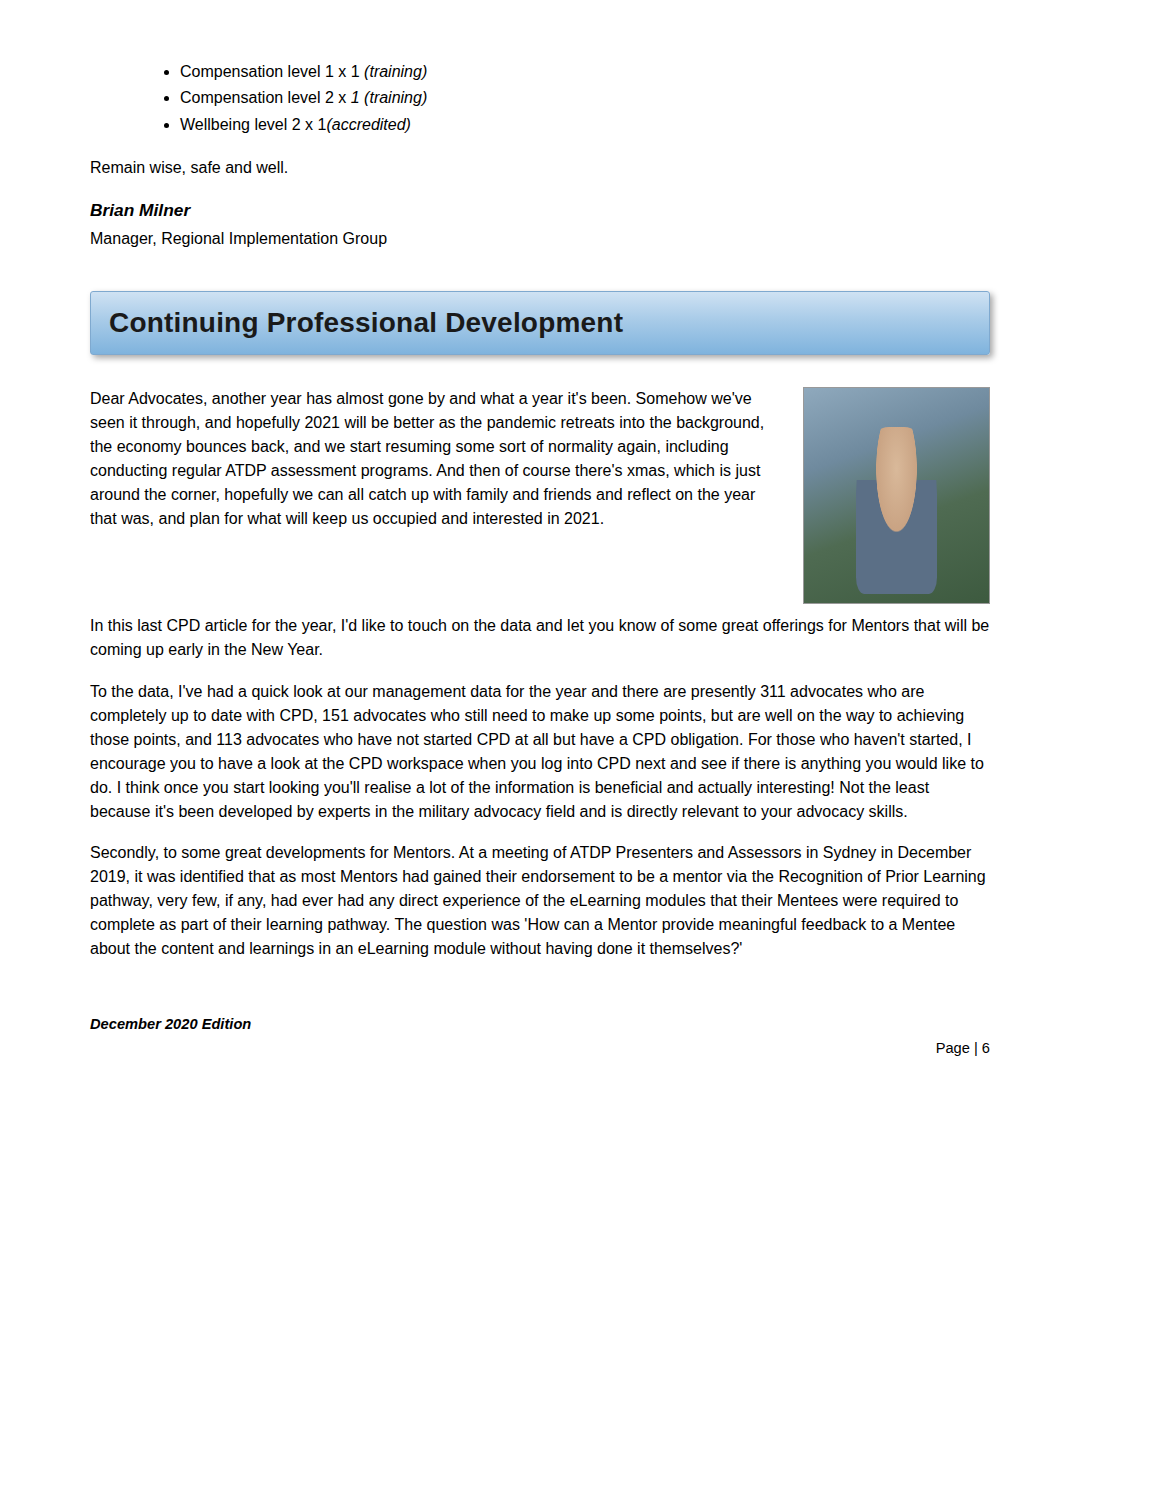Compensation level 1 x 1 (training)
Compensation level 2 x 1 (training)
Wellbeing level 2 x 1(accredited)
Remain wise, safe and well.
Brian Milner
Manager, Regional Implementation Group
Continuing Professional Development
Dear Advocates, another year has almost gone by and what a year it's been. Somehow we've seen it through, and hopefully 2021 will be better as the pandemic retreats into the background, the economy bounces back, and we start resuming some sort of normality again, including conducting regular ATDP assessment programs. And then of course there's xmas, which is just around the corner, hopefully we can all catch up with family and friends and reflect on the year that was, and plan for what will keep us occupied and interested in 2021.
In this last CPD article for the year, I'd like to touch on the data and let you know of some great offerings for Mentors that will be coming up early in the New Year.
To the data, I've had a quick look at our management data for the year and there are presently 311 advocates who are completely up to date with CPD, 151 advocates who still need to make up some points, but are well on the way to achieving those points, and 113 advocates who have not started CPD at all but have a CPD obligation. For those who haven't started, I encourage you to have a look at the CPD workspace when you log into CPD next and see if there is anything you would like to do. I think once you start looking you'll realise a lot of the information is beneficial and actually interesting! Not the least because it's been developed by experts in the military advocacy field and is directly relevant to your advocacy skills.
Secondly, to some great developments for Mentors. At a meeting of ATDP Presenters and Assessors in Sydney in December 2019, it was identified that as most Mentors had gained their endorsement to be a mentor via the Recognition of Prior Learning pathway, very few, if any, had ever had any direct experience of the eLearning modules that their Mentees were required to complete as part of their learning pathway. The question was 'How can a Mentor provide meaningful feedback to a Mentee about the content and learnings in an eLearning module without having done it themselves?'
December 2020 Edition
Page | 6